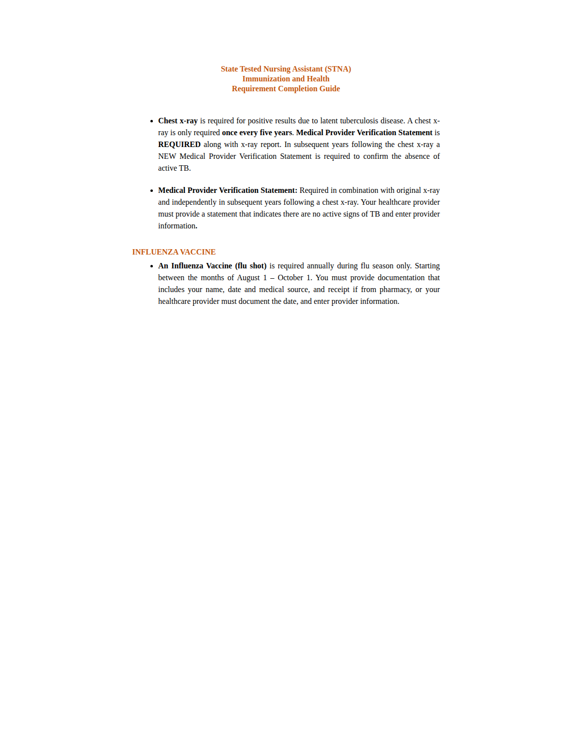State Tested Nursing Assistant (STNA) Immunization and Health Requirement Completion Guide
Chest x-ray is required for positive results due to latent tuberculosis disease. A chest x- ray is only required once every five years. Medical Provider Verification Statement is REQUIRED along with x-ray report. In subsequent years following the chest x-ray a NEW Medical Provider Verification Statement is required to confirm the absence of active TB.
Medical Provider Verification Statement: Required in combination with original x-ray and independently in subsequent years following a chest x-ray. Your healthcare provider must provide a statement that indicates there are no active signs of TB and enter provider information.
Influenza Vaccine
An Influenza Vaccine (flu shot) is required annually during flu season only. Starting between the months of August 1 – October 1. You must provide documentation that includes your name, date and medical source, and receipt if from pharmacy, or your healthcare provider must document the date, and enter provider information.